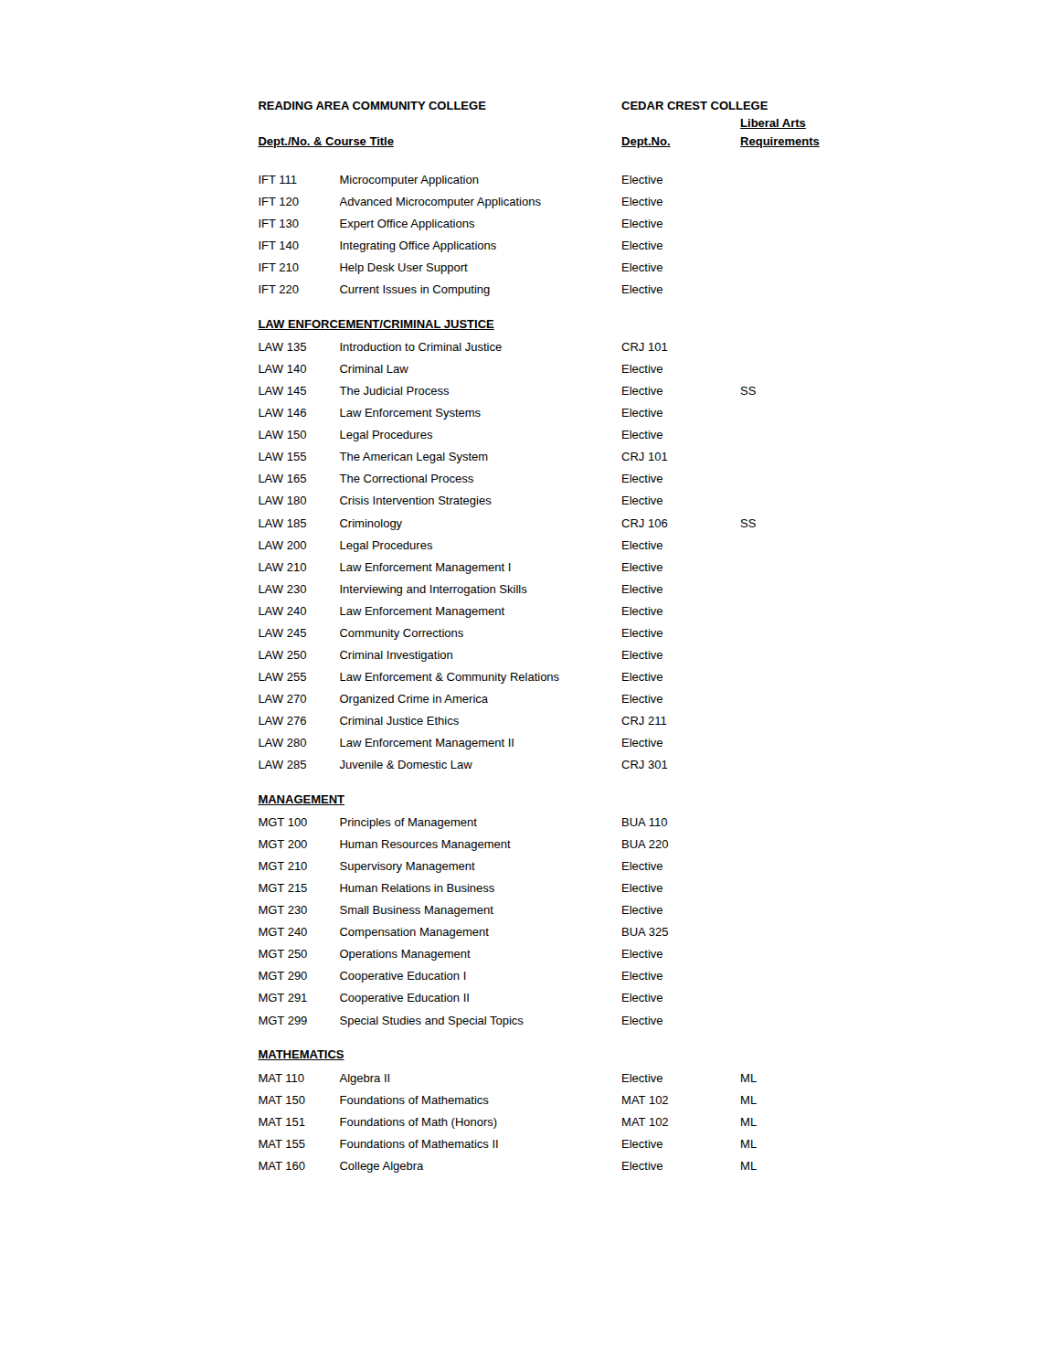| READING AREA COMMUNITY COLLEGE | CEDAR CREST COLLEGE |
| | | Liberal Arts |
| Dept./No. & Course Title | Dept.No. | Requirements |
| IFT 111 | Microcomputer Application | Elective | |
| IFT 120 | Advanced Microcomputer Applications | Elective | |
| IFT 130 | Expert Office Applications | Elective | |
| IFT 140 | Integrating Office Applications | Elective | |
| IFT 210 | Help Desk User Support | Elective | |
| IFT 220 | Current Issues in Computing | Elective | |
| LAW ENFORCEMENT/CRIMINAL JUSTICE |
| LAW 135 | Introduction to Criminal Justice | CRJ 101 | |
| LAW 140 | Criminal Law | Elective | |
| LAW 145 | The Judicial Process | Elective | SS |
| LAW 146 | Law Enforcement Systems | Elective | |
| LAW 150 | Legal Procedures | Elective | |
| LAW 155 | The American Legal System | CRJ 101 | |
| LAW 165 | The Correctional Process | Elective | |
| LAW 180 | Crisis Intervention Strategies | Elective | |
| LAW 185 | Criminology | CRJ 106 | SS |
| LAW 200 | Legal Procedures | Elective | |
| LAW 210 | Law Enforcement Management I | Elective | |
| LAW 230 | Interviewing and Interrogation Skills | Elective | |
| LAW 240 | Law Enforcement Management | Elective | |
| LAW 245 | Community Corrections | Elective | |
| LAW 250 | Criminal Investigation | Elective | |
| LAW 255 | Law Enforcement & Community Relations | Elective | |
| LAW 270 | Organized Crime in America | Elective | |
| LAW 276 | Criminal Justice Ethics | CRJ 211 | |
| LAW 280 | Law Enforcement Management II | Elective | |
| LAW 285 | Juvenile & Domestic Law | CRJ 301 | |
| MANAGEMENT |
| MGT 100 | Principles of Management | BUA 110 | |
| MGT 200 | Human Resources Management | BUA 220 | |
| MGT 210 | Supervisory Management | Elective | |
| MGT 215 | Human Relations in Business | Elective | |
| MGT 230 | Small Business Management | Elective | |
| MGT 240 | Compensation Management | BUA 325 | |
| MGT 250 | Operations Management | Elective | |
| MGT 290 | Cooperative Education I | Elective | |
| MGT 291 | Cooperative Education II | Elective | |
| MGT 299 | Special Studies and Special Topics | Elective | |
| MATHEMATICS |
| MAT 110 | Algebra II | Elective | ML |
| MAT 150 | Foundations of Mathematics | MAT 102 | ML |
| MAT 151 | Foundations of Math (Honors) | MAT 102 | ML |
| MAT 155 | Foundations of Mathematics II | Elective | ML |
| MAT 160 | College Algebra | Elective | ML |